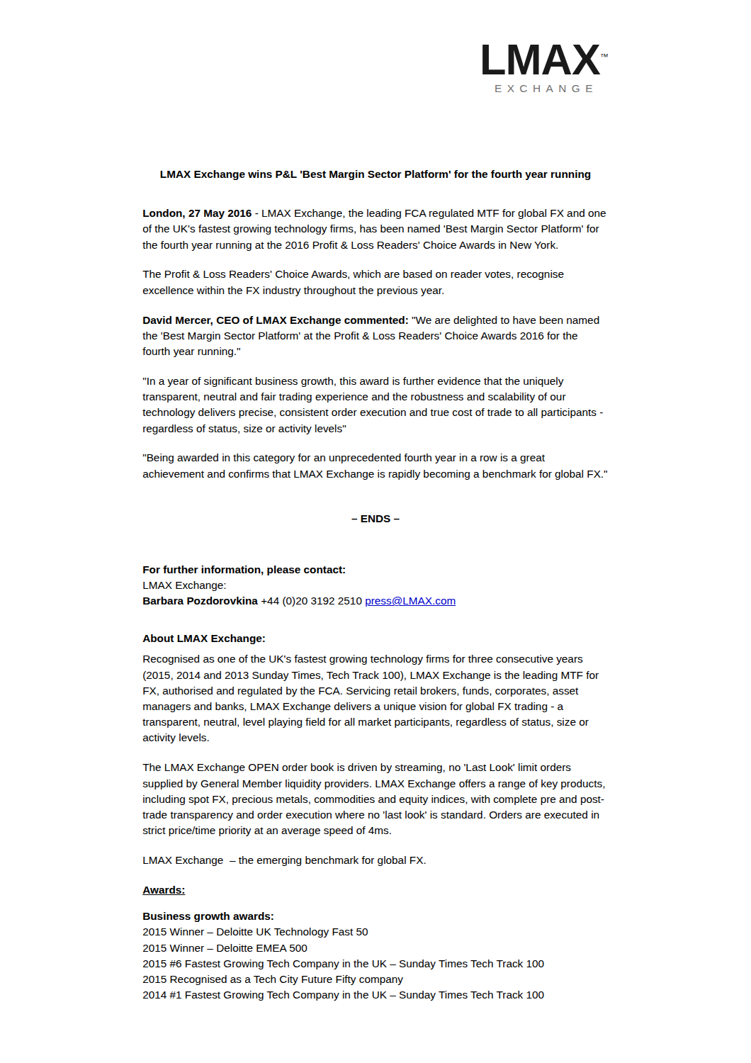LMAX™
EXCHANGE
LMAX Exchange wins P&L 'Best Margin Sector Platform' for the fourth year running
London, 27 May 2016 - LMAX Exchange, the leading FCA regulated MTF for global FX and one of the UK's fastest growing technology firms, has been named 'Best Margin Sector Platform' for the fourth year running at the 2016 Profit & Loss Readers' Choice Awards in New York.
The Profit & Loss Readers' Choice Awards, which are based on reader votes, recognise excellence within the FX industry throughout the previous year.
David Mercer, CEO of LMAX Exchange commented: "We are delighted to have been named the 'Best Margin Sector Platform' at the Profit & Loss Readers' Choice Awards 2016 for the fourth year running."
"In a year of significant business growth, this award is further evidence that the uniquely transparent, neutral and fair trading experience and the robustness and scalability of our technology delivers precise, consistent order execution and true cost of trade to all participants - regardless of status, size or activity levels"
"Being awarded in this category for an unprecedented fourth year in a row is a great achievement and confirms that LMAX Exchange is rapidly becoming a benchmark for global FX."
– ENDS –
For further information, please contact:
LMAX Exchange:
Barbara Pozdorovkina +44 (0)20 3192 2510 press@LMAX.com
About LMAX Exchange:
Recognised as one of the UK's fastest growing technology firms for three consecutive years (2015, 2014 and 2013 Sunday Times, Tech Track 100), LMAX Exchange is the leading MTF for FX, authorised and regulated by the FCA. Servicing retail brokers, funds, corporates, asset managers and banks, LMAX Exchange delivers a unique vision for global FX trading - a transparent, neutral, level playing field for all market participants, regardless of status, size or activity levels.
The LMAX Exchange OPEN order book is driven by streaming, no 'Last Look' limit orders supplied by General Member liquidity providers. LMAX Exchange offers a range of key products, including spot FX, precious metals, commodities and equity indices, with complete pre and post-trade transparency and order execution where no 'last look' is standard. Orders are executed in strict price/time priority at an average speed of 4ms.
LMAX Exchange – the emerging benchmark for global FX.
Awards:
Business growth awards:
2015 Winner – Deloitte UK Technology Fast 50
2015 Winner – Deloitte EMEA 500
2015 #6 Fastest Growing Tech Company in the UK – Sunday Times Tech Track 100
2015 Recognised as a Tech City Future Fifty company
2014 #1 Fastest Growing Tech Company in the UK – Sunday Times Tech Track 100